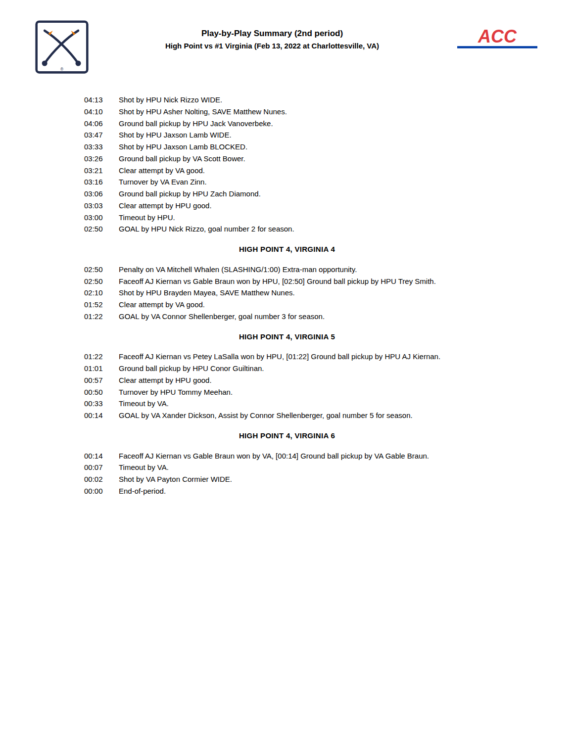®
Play-by-Play Summary (2nd period)
High Point vs #1 Virginia (Feb 13, 2022 at Charlottesville, VA)
ACC
| 04:13 | Shot by HPU Nick Rizzo WIDE. |
| 04:10 | Shot by HPU Asher Nolting, SAVE Matthew Nunes. |
| 04:06 | Ground ball pickup by HPU Jack Vanoverbeke. |
| 03:47 | Shot by HPU Jaxson Lamb WIDE. |
| 03:33 | Shot by HPU Jaxson Lamb BLOCKED. |
| 03:26 | Ground ball pickup by VA Scott Bower. |
| 03:21 | Clear attempt by VA good. |
| 03:16 | Turnover by VA Evan Zinn. |
| 03:06 | Ground ball pickup by HPU Zach Diamond. |
| 03:03 | Clear attempt by HPU good. |
| 03:00 | Timeout by HPU. |
| 02:50 | GOAL by HPU Nick Rizzo, goal number 2 for season. |
| HIGH POINT 4, VIRGINIA 4 |
| 02:50 | Penalty on VA Mitchell Whalen (SLASHING/1:00) Extra-man opportunity. |
| 02:50 | Faceoff AJ Kiernan vs Gable Braun won by HPU, [02:50] Ground ball pickup by HPU Trey Smith. |
| 02:10 | Shot by HPU Brayden Mayea, SAVE Matthew Nunes. |
| 01:52 | Clear attempt by VA good. |
| 01:22 | GOAL by VA Connor Shellenberger, goal number 3 for season. |
| HIGH POINT 4, VIRGINIA 5 |
| 01:22 | Faceoff AJ Kiernan vs Petey LaSalla won by HPU, [01:22] Ground ball pickup by HPU AJ Kiernan. |
| 01:01 | Ground ball pickup by HPU Conor Guiltinan. |
| 00:57 | Clear attempt by HPU good. |
| 00:50 | Turnover by HPU Tommy Meehan. |
| 00:33 | Timeout by VA. |
| 00:14 | GOAL by VA Xander Dickson, Assist by Connor Shellenberger, goal number 5 for season. |
| HIGH POINT 4, VIRGINIA 6 |
| 00:14 | Faceoff AJ Kiernan vs Gable Braun won by VA, [00:14] Ground ball pickup by VA Gable Braun. |
| 00:07 | Timeout by VA. |
| 00:02 | Shot by VA Payton Cormier WIDE. |
| 00:00 | End-of-period. |